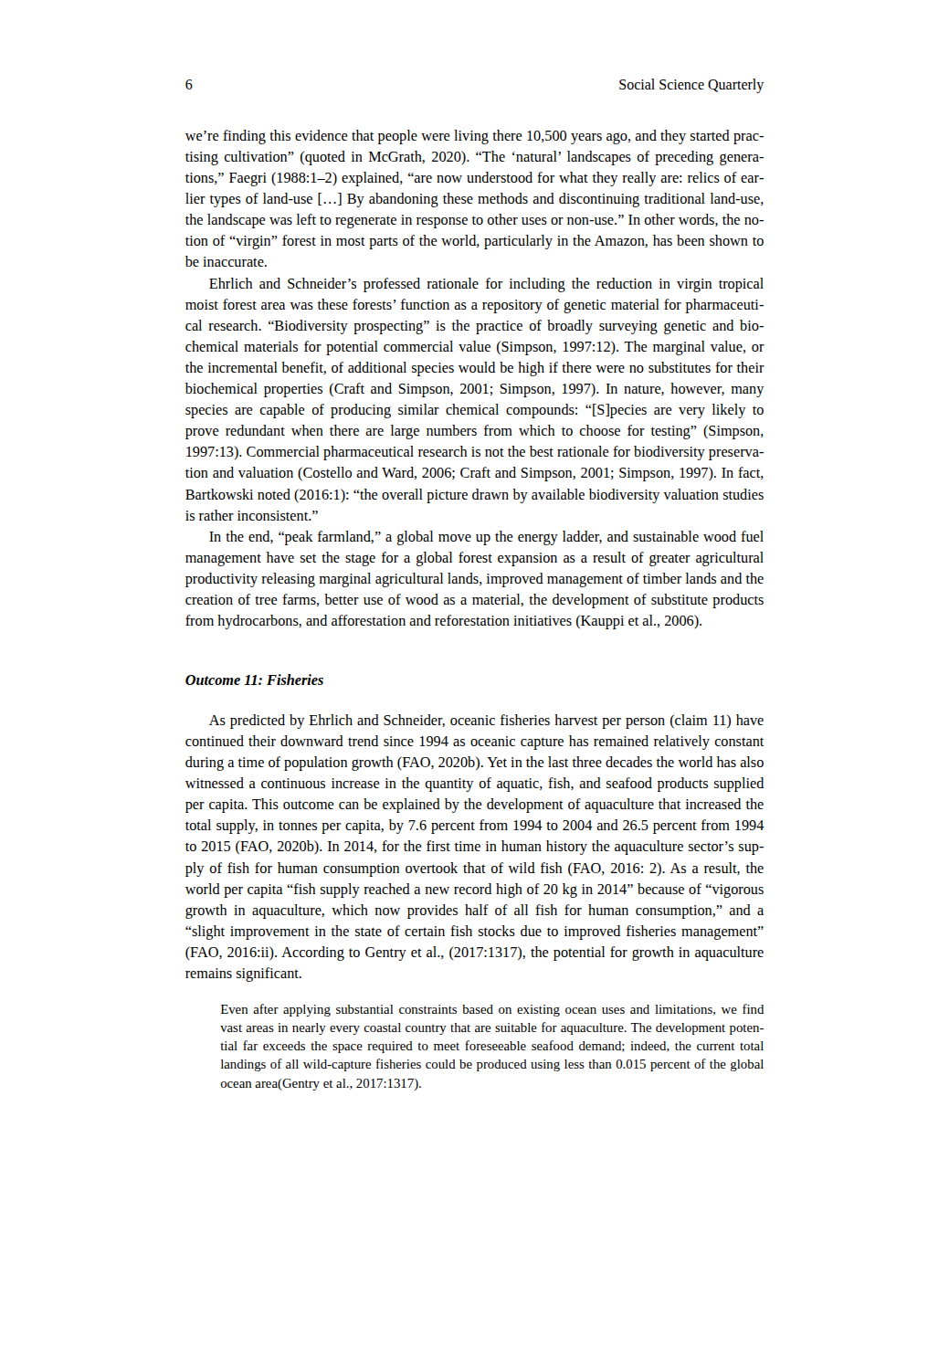6 Social Science Quarterly
we’re finding this evidence that people were living there 10,500 years ago, and they started practising cultivation” (quoted in McGrath, 2020). “The ‘natural’ landscapes of preceding generations,” Faegri (1988:1–2) explained, “are now understood for what they really are: relics of earlier types of land-use […] By abandoning these methods and discontinuing traditional land-use, the landscape was left to regenerate in response to other uses or non-use.” In other words, the notion of “virgin” forest in most parts of the world, particularly in the Amazon, has been shown to be inaccurate.
Ehrlich and Schneider’s professed rationale for including the reduction in virgin tropical moist forest area was these forests’ function as a repository of genetic material for pharmaceutical research. “Biodiversity prospecting” is the practice of broadly surveying genetic and biochemical materials for potential commercial value (Simpson, 1997:12). The marginal value, or the incremental benefit, of additional species would be high if there were no substitutes for their biochemical properties (Craft and Simpson, 2001; Simpson, 1997). In nature, however, many species are capable of producing similar chemical compounds: “[S]pecies are very likely to prove redundant when there are large numbers from which to choose for testing” (Simpson, 1997:13). Commercial pharmaceutical research is not the best rationale for biodiversity preservation and valuation (Costello and Ward, 2006; Craft and Simpson, 2001; Simpson, 1997). In fact, Bartkowski noted (2016:1): “the overall picture drawn by available biodiversity valuation studies is rather inconsistent.”
In the end, “peak farmland,” a global move up the energy ladder, and sustainable wood fuel management have set the stage for a global forest expansion as a result of greater agricultural productivity releasing marginal agricultural lands, improved management of timber lands and the creation of tree farms, better use of wood as a material, the development of substitute products from hydrocarbons, and afforestation and reforestation initiatives (Kauppi et al., 2006).
Outcome 11: Fisheries
As predicted by Ehrlich and Schneider, oceanic fisheries harvest per person (claim 11) have continued their downward trend since 1994 as oceanic capture has remained relatively constant during a time of population growth (FAO, 2020b). Yet in the last three decades the world has also witnessed a continuous increase in the quantity of aquatic, fish, and seafood products supplied per capita. This outcome can be explained by the development of aquaculture that increased the total supply, in tonnes per capita, by 7.6 percent from 1994 to 2004 and 26.5 percent from 1994 to 2015 (FAO, 2020b). In 2014, for the first time in human history the aquaculture sector’s supply of fish for human consumption overtook that of wild fish (FAO, 2016: 2). As a result, the world per capita “fish supply reached a new record high of 20 kg in 2014” because of “vigorous growth in aquaculture, which now provides half of all fish for human consumption,” and a “slight improvement in the state of certain fish stocks due to improved fisheries management” (FAO, 2016:ii). According to Gentry et al., (2017:1317), the potential for growth in aquaculture remains significant.
Even after applying substantial constraints based on existing ocean uses and limitations, we find vast areas in nearly every coastal country that are suitable for aquaculture. The development potential far exceeds the space required to meet foreseeable seafood demand; indeed, the current total landings of all wild-capture fisheries could be produced using less than 0.015 percent of the global ocean area(Gentry et al., 2017:1317).